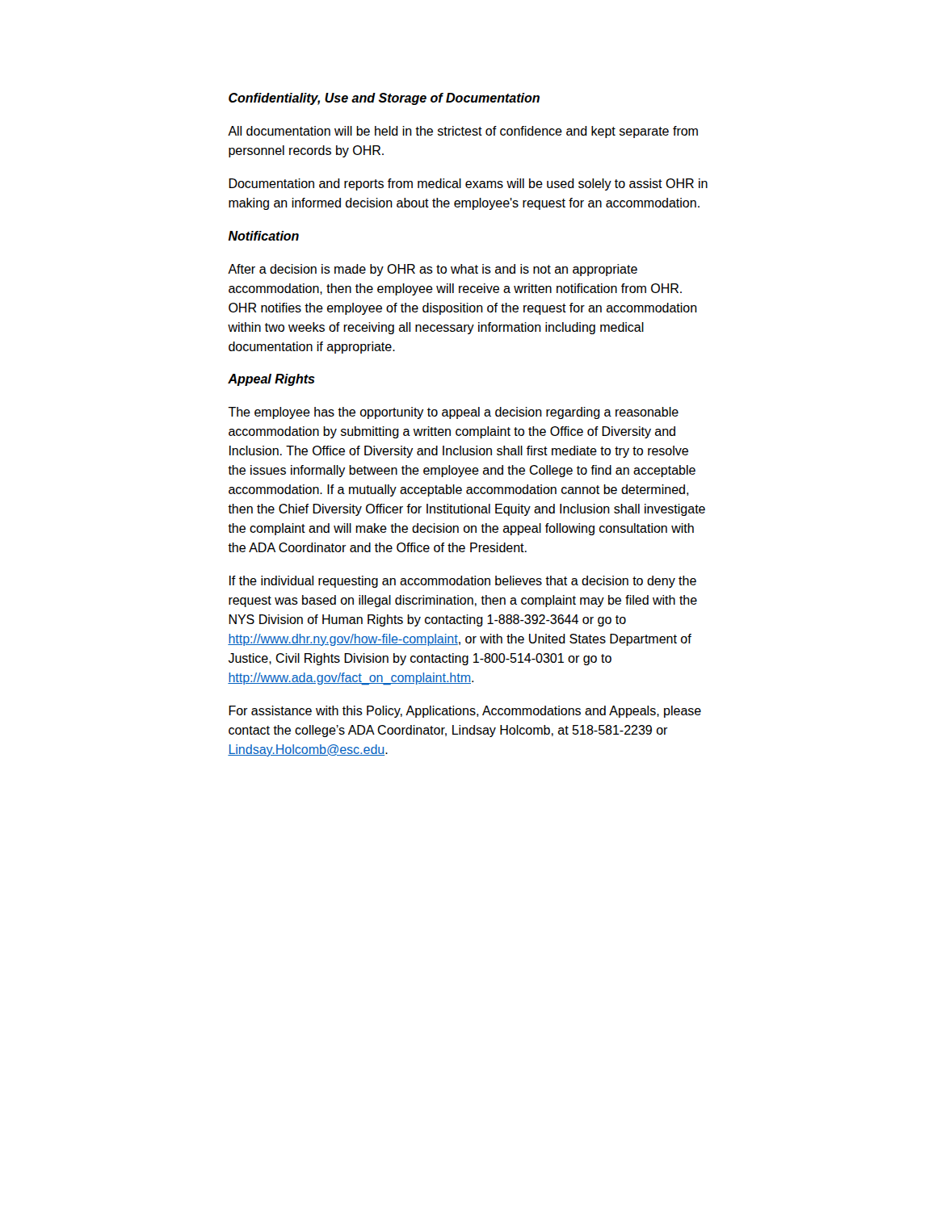Confidentiality, Use and Storage of Documentation
All documentation will be held in the strictest of confidence and kept separate from personnel records by OHR.
Documentation and reports from medical exams will be used solely to assist OHR in making an informed decision about the employee's request for an accommodation.
Notification
After a decision is made by OHR as to what is and is not an appropriate accommodation, then the employee will receive a written notification from OHR. OHR notifies the employee of the disposition of the request for an accommodation within two weeks of receiving all necessary information including medical documentation if appropriate.
Appeal Rights
The employee has the opportunity to appeal a decision regarding a reasonable accommodation by submitting a written complaint to the Office of Diversity and Inclusion. The Office of Diversity and Inclusion shall first mediate to try to resolve the issues informally between the employee and the College to find an acceptable accommodation. If a mutually acceptable accommodation cannot be determined, then the Chief Diversity Officer for Institutional Equity and Inclusion shall investigate the complaint and will make the decision on the appeal following consultation with the ADA Coordinator and the Office of the President.
If the individual requesting an accommodation believes that a decision to deny the request was based on illegal discrimination, then a complaint may be filed with the NYS Division of Human Rights by contacting 1-888-392-3644 or go to http://www.dhr.ny.gov/how-file-complaint, or with the United States Department of Justice, Civil Rights Division by contacting 1-800-514-0301 or go to http://www.ada.gov/fact_on_complaint.htm.
For assistance with this Policy, Applications, Accommodations and Appeals, please contact the college’s ADA Coordinator, Lindsay Holcomb, at 518-581-2239 or Lindsay.Holcomb@esc.edu.